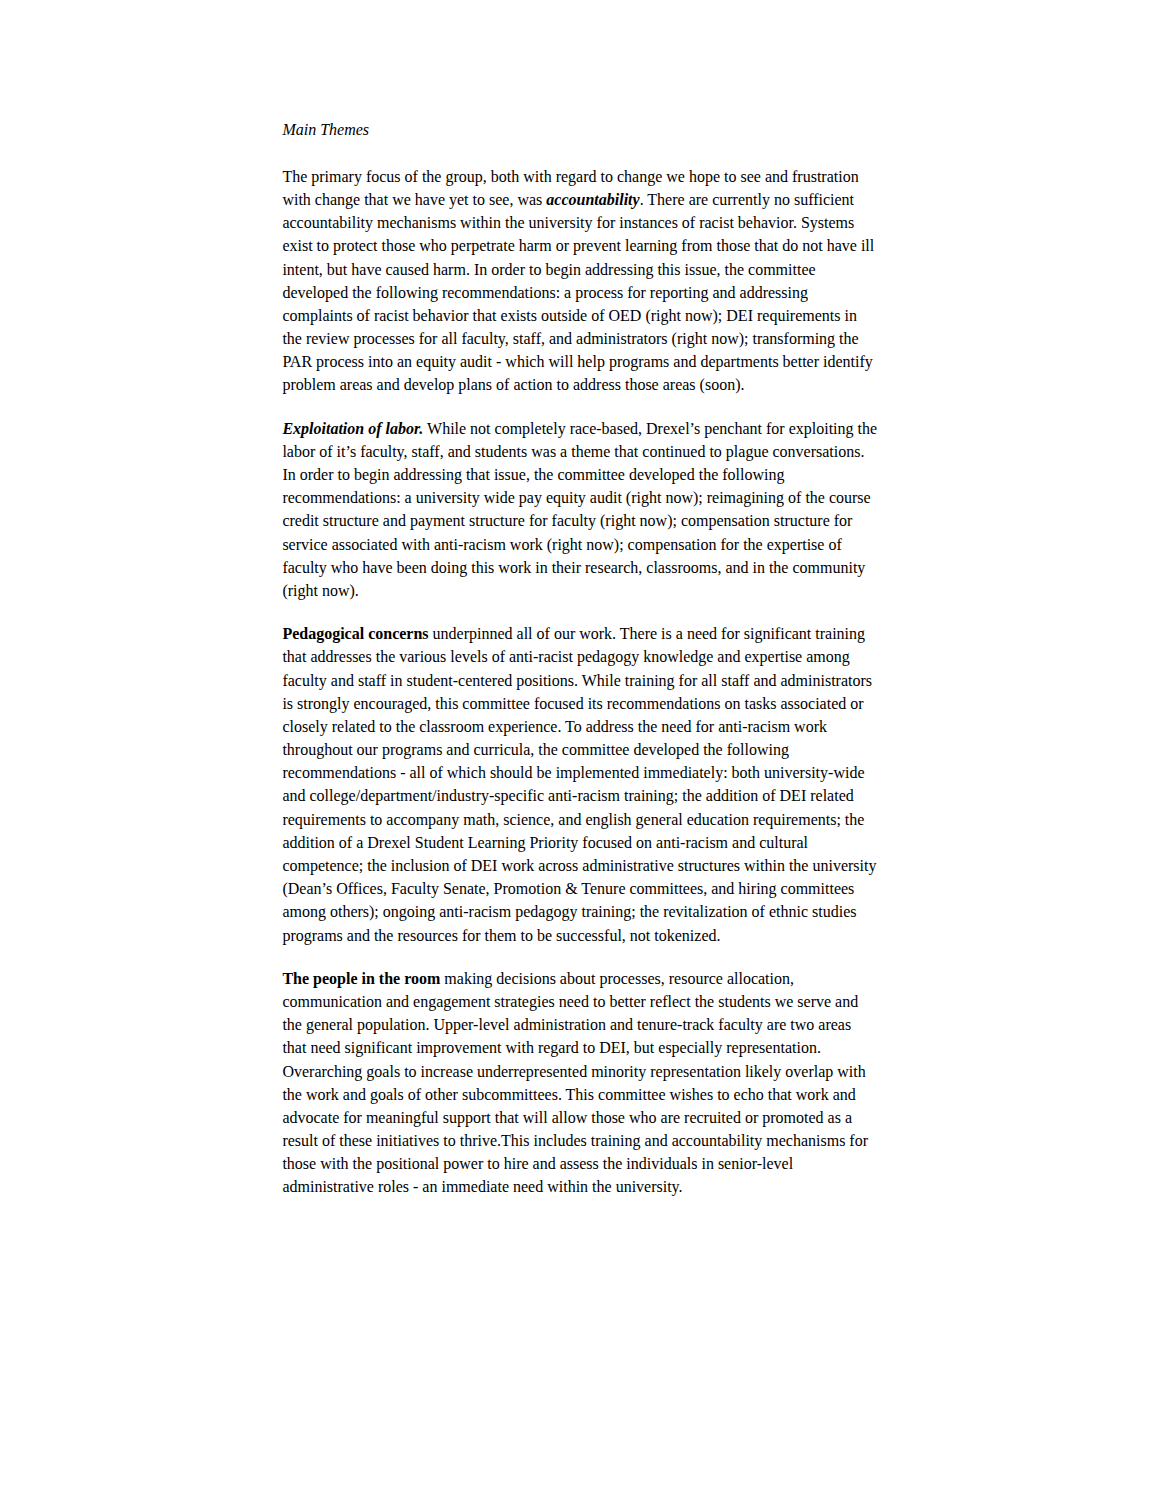Main Themes
The primary focus of the group, both with regard to change we hope to see and frustration with change that we have yet to see, was accountability. There are currently no sufficient accountability mechanisms within the university for instances of racist behavior. Systems exist to protect those who perpetrate harm or prevent learning from those that do not have ill intent, but have caused harm. In order to begin addressing this issue, the committee developed the following recommendations: a process for reporting and addressing complaints of racist behavior that exists outside of OED (right now); DEI requirements in the review processes for all faculty, staff, and administrators (right now); transforming the PAR process into an equity audit - which will help programs and departments better identify problem areas and develop plans of action to address those areas (soon).
Exploitation of labor. While not completely race-based, Drexel’s penchant for exploiting the labor of it’s faculty, staff, and students was a theme that continued to plague conversations. In order to begin addressing that issue, the committee developed the following recommendations: a university wide pay equity audit (right now); reimagining of the course credit structure and payment structure for faculty (right now); compensation structure for service associated with anti-racism work (right now); compensation for the expertise of faculty who have been doing this work in their research, classrooms, and in the community (right now).
Pedagogical concerns underpinned all of our work. There is a need for significant training that addresses the various levels of anti-racist pedagogy knowledge and expertise among faculty and staff in student-centered positions. While training for all staff and administrators is strongly encouraged, this committee focused its recommendations on tasks associated or closely related to the classroom experience. To address the need for anti-racism work throughout our programs and curricula, the committee developed the following recommendations - all of which should be implemented immediately: both university-wide and college/department/industry-specific anti-racism training; the addition of DEI related requirements to accompany math, science, and english general education requirements; the addition of a Drexel Student Learning Priority focused on anti-racism and cultural competence; the inclusion of DEI work across administrative structures within the university (Dean’s Offices, Faculty Senate, Promotion & Tenure committees, and hiring committees among others); ongoing anti-racism pedagogy training; the revitalization of ethnic studies programs and the resources for them to be successful, not tokenized.
The people in the room making decisions about processes, resource allocation, communication and engagement strategies need to better reflect the students we serve and the general population. Upper-level administration and tenure-track faculty are two areas that need significant improvement with regard to DEI, but especially representation. Overarching goals to increase underrepresented minority representation likely overlap with the work and goals of other subcommittees. This committee wishes to echo that work and advocate for meaningful support that will allow those who are recruited or promoted as a result of these initiatives to thrive.This includes training and accountability mechanisms for those with the positional power to hire and assess the individuals in senior-level administrative roles - an immediate need within the university.